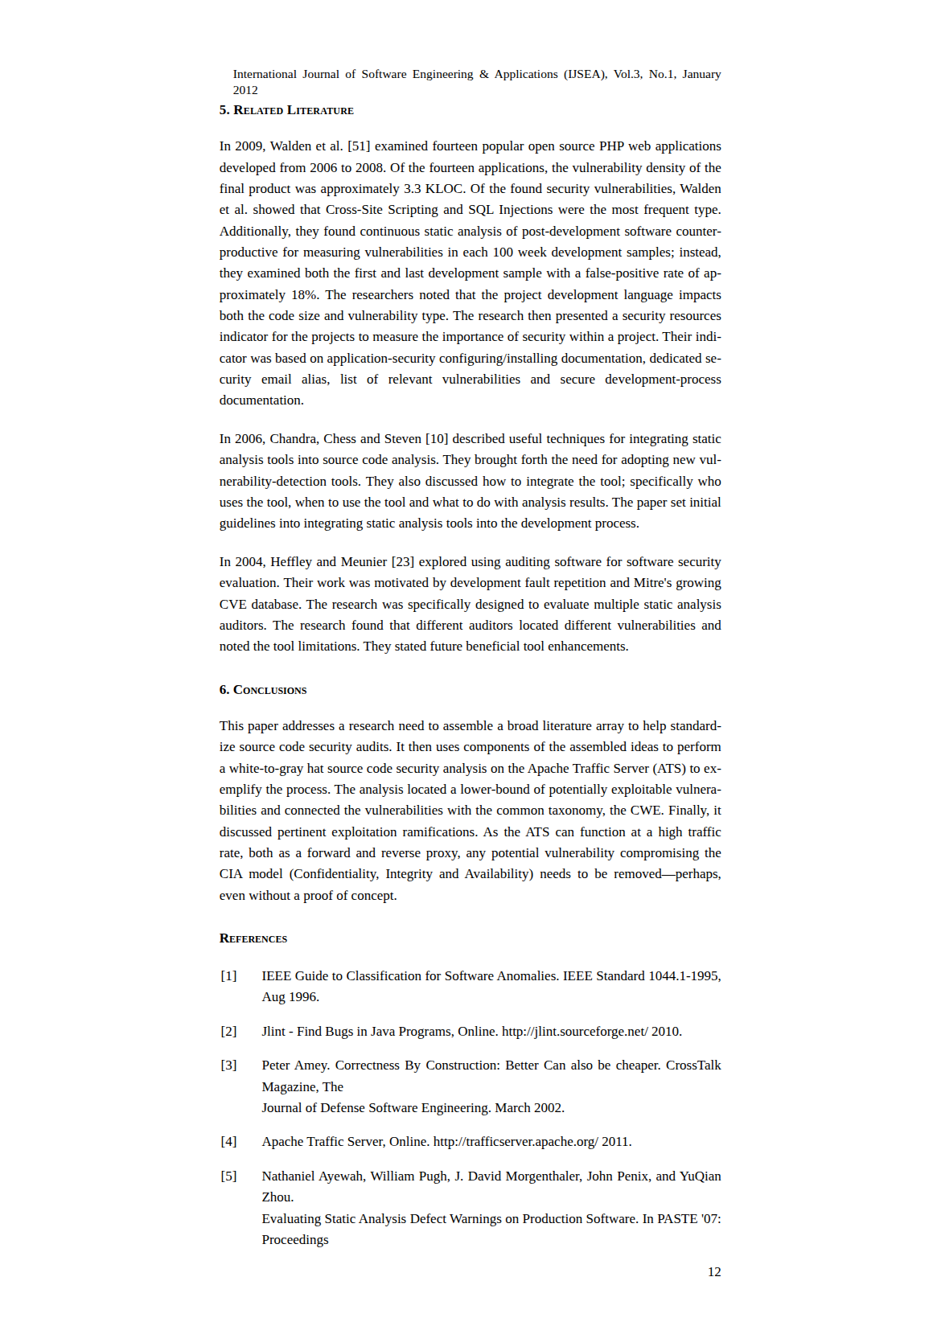International Journal of Software Engineering & Applications (IJSEA), Vol.3, No.1, January 2012
5. Related Literature
In 2009, Walden et al. [51] examined fourteen popular open source PHP web applications developed from 2006 to 2008. Of the fourteen applications, the vulnerability density of the final product was approximately 3.3 KLOC. Of the found security vulnerabilities, Walden et al. showed that Cross-Site Scripting and SQL Injections were the most frequent type. Additionally, they found continuous static analysis of post-development software counter-productive for measuring vulnerabilities in each 100 week development samples; instead, they examined both the first and last development sample with a false-positive rate of approximately 18%. The researchers noted that the project development language impacts both the code size and vulnerability type. The research then presented a security resources indicator for the projects to measure the importance of security within a project. Their indicator was based on application-security configuring/installing documentation, dedicated security email alias, list of relevant vulnerabilities and secure development-process documentation.
In 2006, Chandra, Chess and Steven [10] described useful techniques for integrating static analysis tools into source code analysis. They brought forth the need for adopting new vulnerability-detection tools. They also discussed how to integrate the tool; specifically who uses the tool, when to use the tool and what to do with analysis results. The paper set initial guidelines into integrating static analysis tools into the development process.
In 2004, Heffley and Meunier [23] explored using auditing software for software security evaluation. Their work was motivated by development fault repetition and Mitre's growing CVE database. The research was specifically designed to evaluate multiple static analysis auditors. The research found that different auditors located different vulnerabilities and noted the tool limitations. They stated future beneficial tool enhancements.
6. Conclusions
This paper addresses a research need to assemble a broad literature array to help standardize source code security audits. It then uses components of the assembled ideas to perform a white-to-gray hat source code security analysis on the Apache Traffic Server (ATS) to exemplify the process. The analysis located a lower-bound of potentially exploitable vulnerabilities and connected the vulnerabilities with the common taxonomy, the CWE. Finally, it discussed pertinent exploitation ramifications. As the ATS can function at a high traffic rate, both as a forward and reverse proxy, any potential vulnerability compromising the CIA model (Confidentiality, Integrity and Availability) needs to be removed—perhaps, even without a proof of concept.
References
[1]
IEEE Guide to Classification for Software Anomalies. IEEE Standard 1044.1-1995, Aug 1996.
[2]
Jlint - Find Bugs in Java Programs, Online. http://jlint.sourceforge.net/ 2010.
[3]
Peter Amey. Correctness By Construction: Better Can also be cheaper. CrossTalk Magazine, The Journal of Defense Software Engineering. March 2002.
[4]
Apache Traffic Server, Online. http://trafficserver.apache.org/ 2011.
[5]
Nathaniel Ayewah, William Pugh, J. David Morgenthaler, John Penix, and YuQian Zhou. Evaluating Static Analysis Defect Warnings on Production Software. In PASTE '07: Proceedings
12